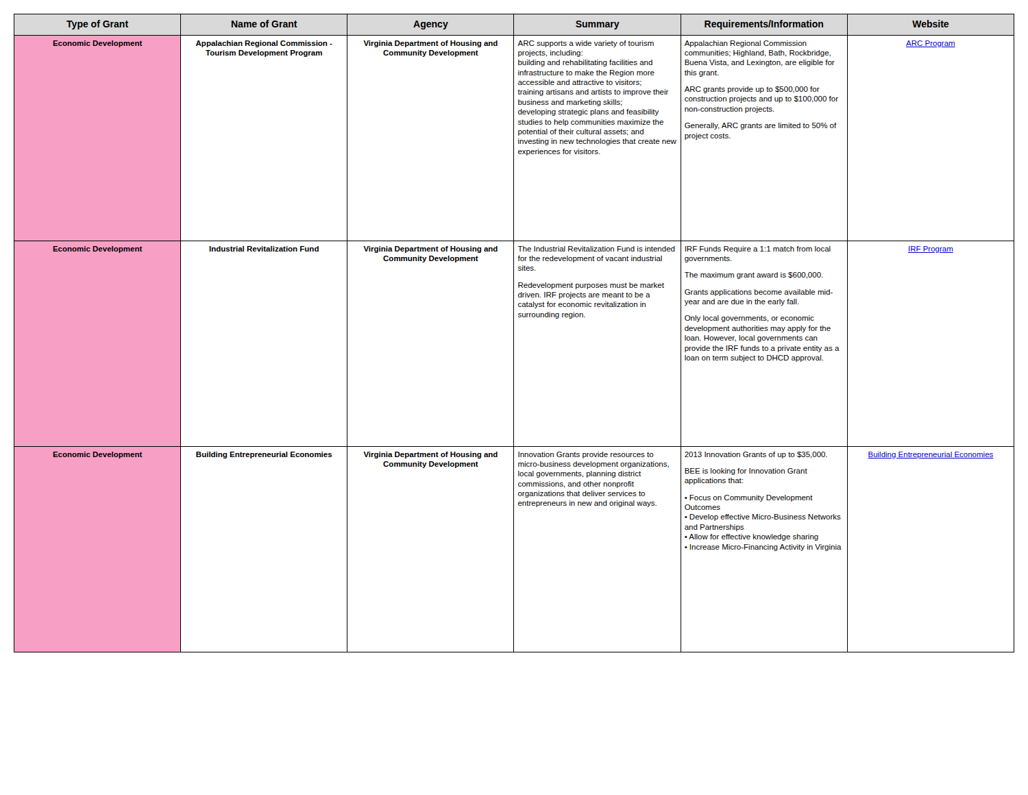| Type of Grant | Name of Grant | Agency | Summary | Requirements/Information | Website |
| --- | --- | --- | --- | --- | --- |
| Economic Development | Appalachian Regional Commission - Tourism Development Program | Virginia Department of Housing and Community Development | ARC supports a wide variety of tourism projects, including: building and rehabilitating facilities and infrastructure to make the Region more accessible and attractive to visitors; training artisans and artists to improve their business and marketing skills; developing strategic plans and feasibility studies to help communities maximize the potential of their cultural assets; and investing in new technologies that create new experiences for visitors. | Appalachian Regional Commission communities; Highland, Bath, Rockbridge, Buena Vista, and Lexington, are eligible for this grant. ARC grants provide up to $500,000 for construction projects and up to $100,000 for non-construction projects. Generally, ARC grants are limited to 50% of project costs. | ARC Program |
| Economic Development | Industrial Revitalization Fund | Virginia Department of Housing and Community Development | The Industrial Revitalization Fund is intended for the redevelopment of vacant industrial sites. Redevelopment purposes must be market driven. IRF projects are meant to be a catalyst for economic revitalization in surrounding region. | IRF Funds Require a 1:1 match from local governments. The maximum grant award is $600,000. Grants applications become available mid-year and are due in the early fall. Only local governments, or economic development authorities may apply for the loan. However, local governments can provide the IRF funds to a private entity as a loan on term subject to DHCD approval. | IRF Program |
| Economic Development | Building Entrepreneurial Economies | Virginia Department of Housing and Community Development | Innovation Grants provide resources to micro-business development organizations, local governments, planning district commissions, and other nonprofit organizations that deliver services to entrepreneurs in new and original ways. | 2013 Innovation Grants of up to $35,000. BEE is looking for Innovation Grant applications that: • Focus on Community Development Outcomes • Develop effective Micro-Business Networks and Partnerships • Allow for effective knowledge sharing • Increase Micro-Financing Activity in Virginia | Building Entrepreneurial Economies |